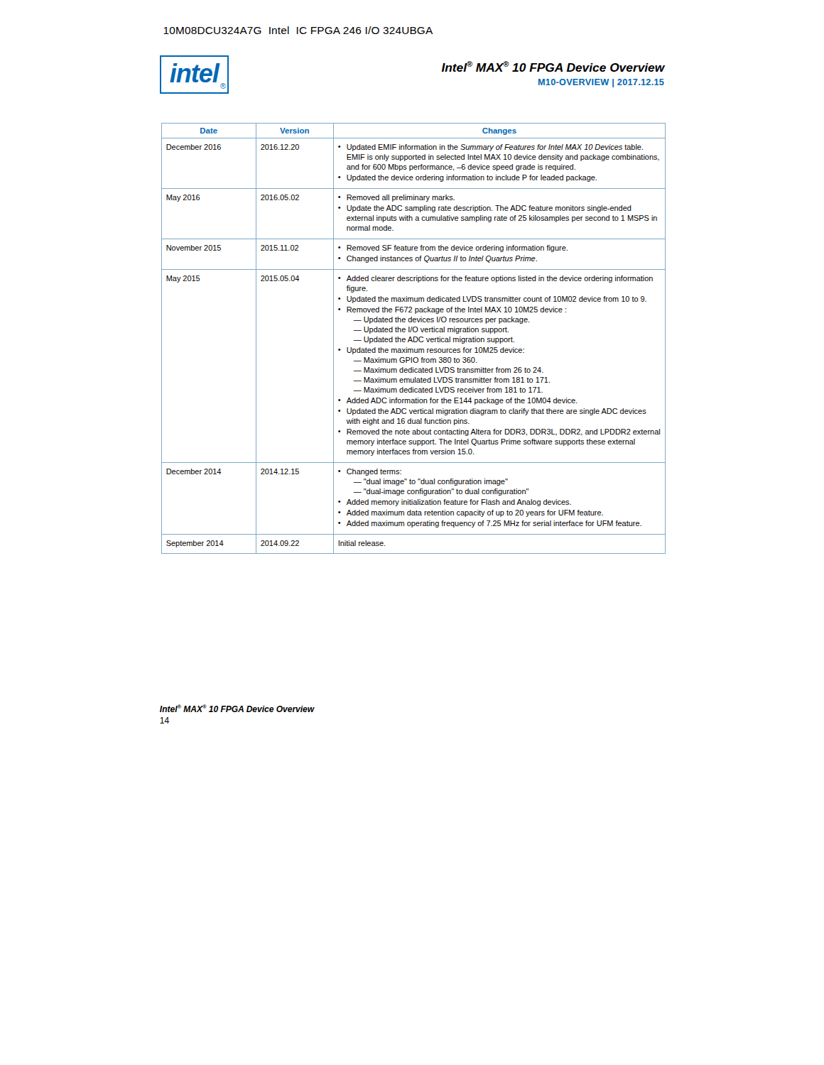10M08DCU324A7G Intel IC FPGA 246 I/O 324UBGA
intel®
Intel® MAX® 10 FPGA Device Overview
M10-OVERVIEW | 2017.12.15
| Date | Version | Changes |
| --- | --- | --- |
| December 2016 | 2016.12.20 | Updated EMIF information in the Summary of Features for Intel MAX 10 Devices table. EMIF is only supported in selected Intel MAX 10 device density and package combinations, and for 600 Mbps performance, –6 device speed grade is required. Updated the device ordering information to include P for leaded package. |
| May 2016 | 2016.05.02 | Removed all preliminary marks. Update the ADC sampling rate description. The ADC feature monitors single-ended external inputs with a cumulative sampling rate of 25 kilosamples per second to 1 MSPS in normal mode. |
| November 2015 | 2015.11.02 | Removed SF feature from the device ordering information figure. Changed instances of Quartus II to Intel Quartus Prime . |
| May 2015 | 2015.05.04 | Added clearer descriptions for the feature options listed in the device ordering information figure. Updated the maximum dedicated LVDS transmitter count of 10M02 device from 10 to 9. Removed the F672 package of the Intel MAX 10 10M25 device : Updated the devices I/O resources per package. Updated the I/O vertical migration support. Updated the ADC vertical migration support. Updated the maximum resources for 10M25 device: Maximum GPIO from 380 to 360. Maximum dedicated LVDS transmitter from 26 to 24. Maximum emulated LVDS transmitter from 181 to 171. Maximum dedicated LVDS receiver from 181 to 171. Added ADC information for the E144 package of the 10M04 device. Updated the ADC vertical migration diagram to clarify that there are single ADC devices with eight and 16 dual function pins. Removed the note about contacting Altera for DDR3, DDR3L, DDR2, and LPDDR2 external memory interface support. The Intel Quartus Prime software supports these external memory interfaces from version 15.0. |
| December 2014 | 2014.12.15 | Changed terms: "dual image" to "dual configuration image" "dual-image configuration" to dual configuration" Added memory initialization feature for Flash and Analog devices. Added maximum data retention capacity of up to 20 years for UFM feature. Added maximum operating frequency of 7.25 MHz for serial interface for UFM feature. |
| September 2014 | 2014.09.22 | Initial release. |
Intel® MAX® 10 FPGA Device Overview
14